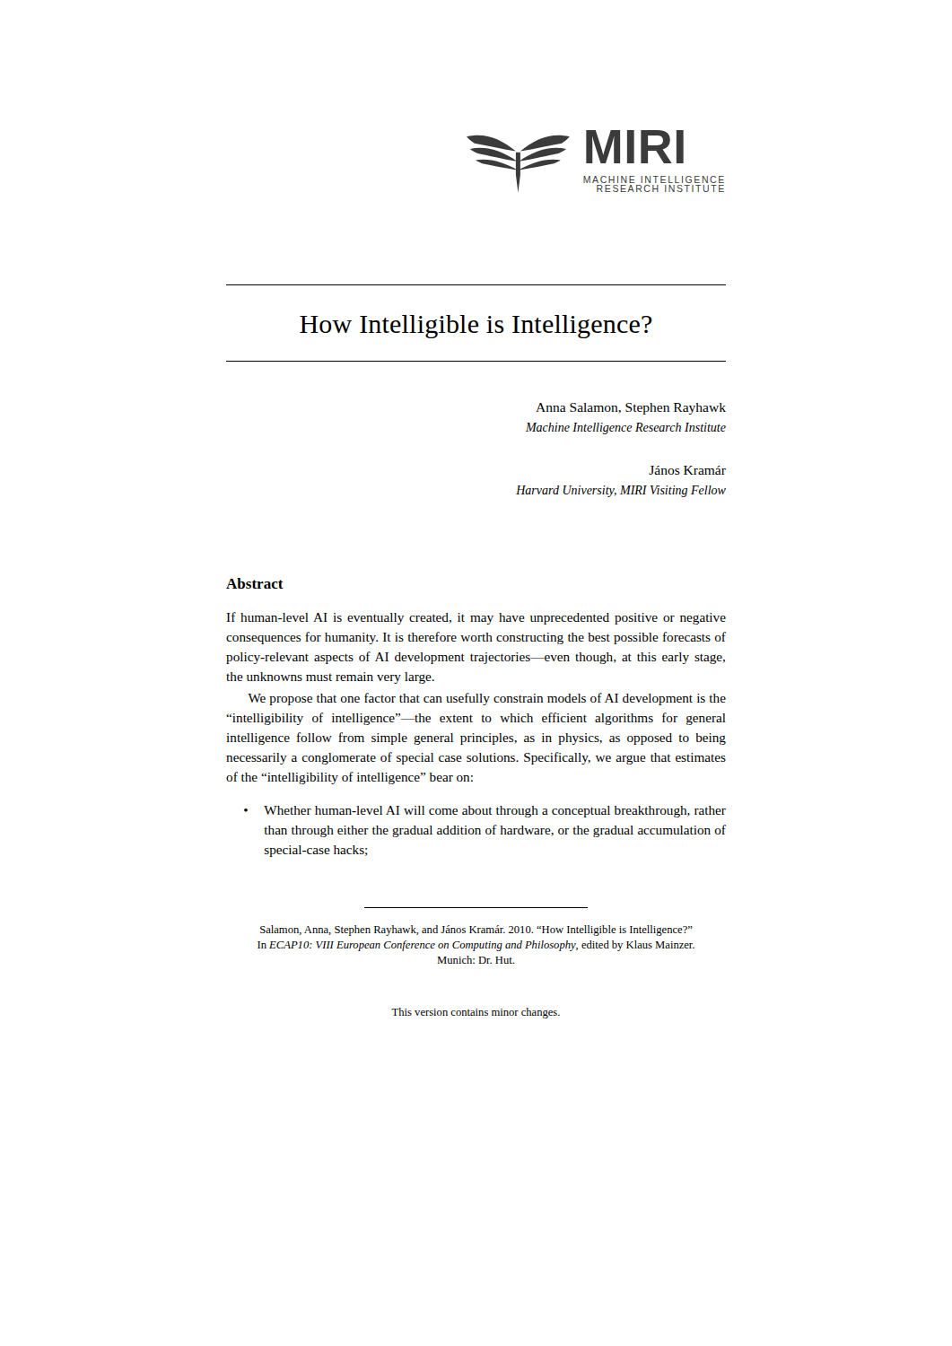MIRI
MACHINE INTELLIGENCE RESEARCH INSTITUTE
How Intelligible is Intelligence?
Anna Salamon, Stephen Rayhawk
Machine Intelligence Research Institute
János Kramár
Harvard University, MIRI Visiting Fellow
Abstract
If human-level AI is eventually created, it may have unprecedented positive or negative consequences for humanity. It is therefore worth constructing the best possible forecasts of policy-relevant aspects of AI development trajectories—even though, at this early stage, the unknowns must remain very large.
We propose that one factor that can usefully constrain models of AI development is the “intelligibility of intelligence”—the extent to which efficient algorithms for general intelligence follow from simple general principles, as in physics, as opposed to being necessarily a conglomerate of special case solutions. Specifically, we argue that estimates of the “intelligibility of intelligence” bear on:
Whether human-level AI will come about through a conceptual breakthrough, rather than through either the gradual addition of hardware, or the gradual accumulation of special-case hacks;
Salamon, Anna, Stephen Rayhawk, and János Kramár. 2010. “How Intelligible is Intelligence?”
In ECAP10: VIII European Conference on Computing and Philosophy, edited by Klaus Mainzer.
Munich: Dr. Hut.
This version contains minor changes.